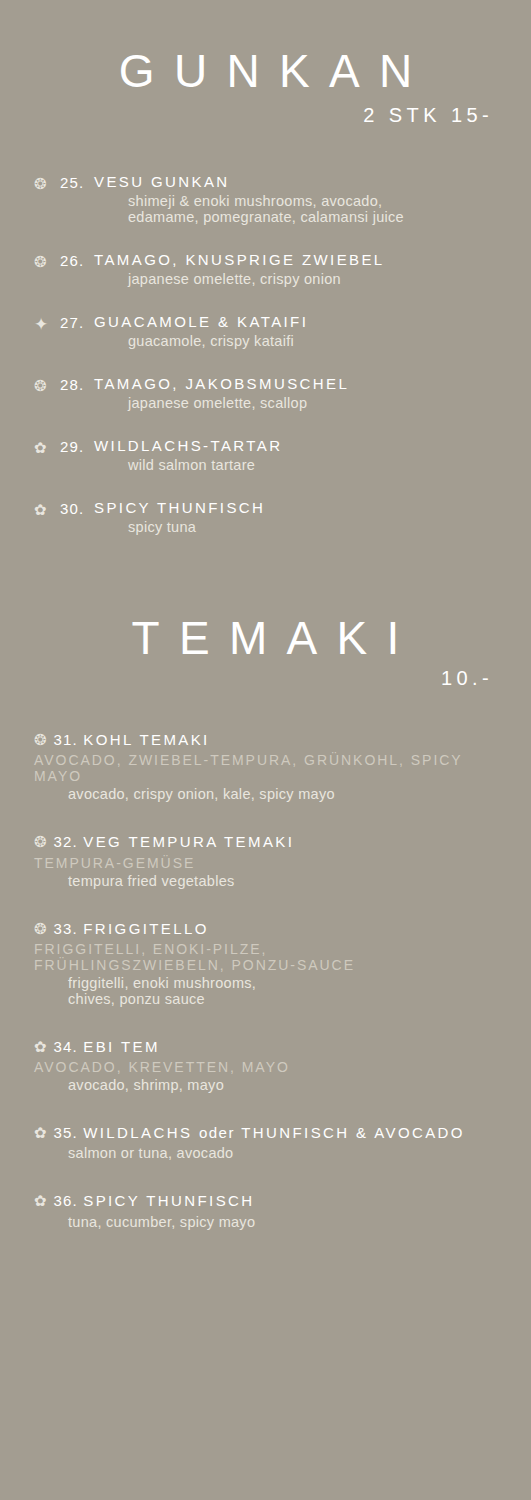GUNKAN
2 STK 15-
❂ 25. VESU GUNKAN shimeji & enoki mushrooms, avocado,
edamame, pomegranate, calamansi juice
❂ 26. TAMAGO, KNUSPRIGE ZWIEBEL japanese omelette, crispy onion
✦ 27. GUACAMOLE & KATAIFI guacamole, crispy kataifi
❂ 28. TAMAGO, JAKOBSMUSCHEL japanese omelette, scallop
✿ 29. WILDLACHS-TARTAR wild salmon tartare
✿ 30. SPICY THUNFISCH spicy tuna
TEMAKI
10.-
❂ 31. KOHL TEMAKI AVOCADO, ZWIEBEL-TEMPURA, GRÜNKOHL, SPICY MAYO avocado, crispy onion, kale, spicy mayo
❂ 32. VEG TEMPURA TEMAKI TEMPURA-GEMÜSE tempura fried vegetables
❂ 33. FRIGGITELLO FRIGGITELLI, ENOKI-PILZE,
FRÜHLINGSZWIEBELN, PONZU-SAUCE friggitelli, enoki mushrooms,
chives, ponzu sauce
✿ 34. EBI TEM AVOCADO, KREVETTEN, MAYO avocado, shrimp, mayo
✿ 35. WILDLACHS oder THUNFISCH & AVOCADO salmon or tuna, avocado
✿ 36. SPICY THUNFISCH tuna, cucumber, spicy mayo